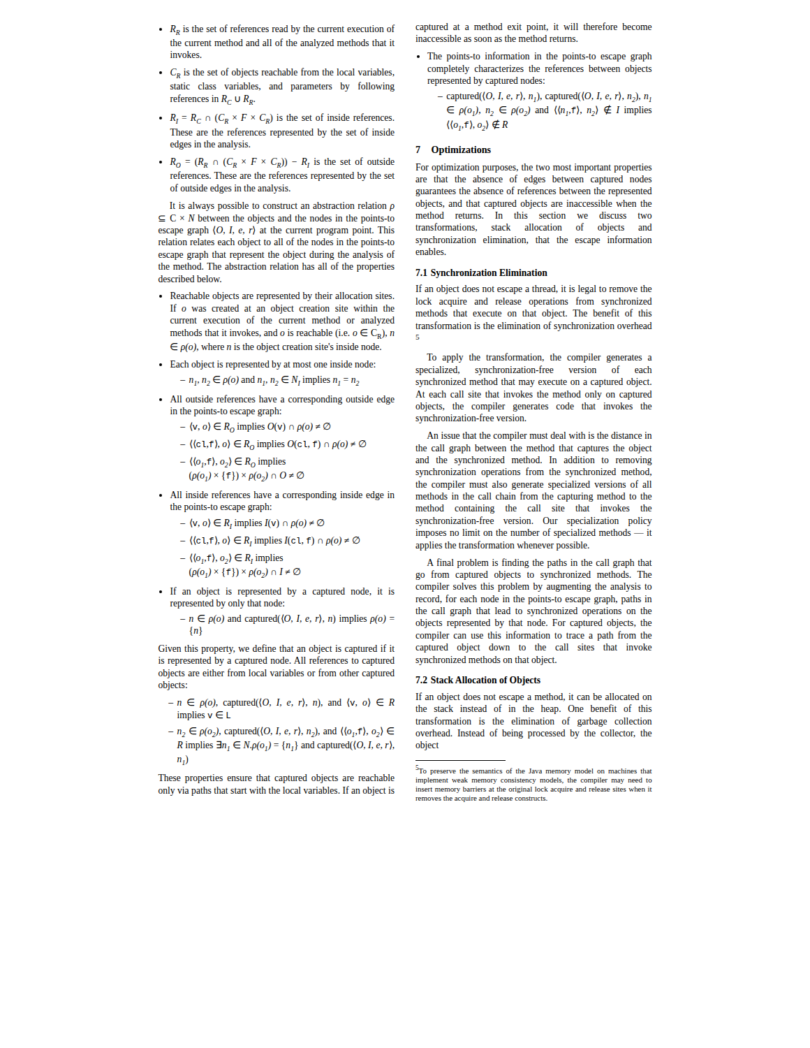RR is the set of references read by the current execution of the current method and all of the analyzed methods that it invokes.
CR is the set of objects reachable from the local variables, static class variables, and parameters by following references in RC ∪ RR.
RI = RC ∩ (CR × F × CR) is the set of inside references. These are the references represented by the set of inside edges in the analysis.
RO = (RR ∩ (CR × F × CR)) − RI is the set of outside references. These are the references represented by the set of outside edges in the analysis.
It is always possible to construct an abstraction relation ρ ⊆ C × N between the objects and the nodes in the points-to escape graph ⟨O, I, e, r⟩ at the current program point. This relation relates each object to all of the nodes in the points-to escape graph that represent the object during the analysis of the method. The abstraction relation has all of the properties described below.
Reachable objects are represented by their allocation sites. If o was created at an object creation site within the current execution of the current method or analyzed methods that it invokes, and o is reachable (i.e. o ∈ CR), n ∈ ρ(o), where n is the object creation site's inside node.
Each object is represented by at most one inside node:
n1, n2 ∈ ρ(o) and n1, n2 ∈ NI implies n1 = n2
All outside references have a corresponding outside edge in the points-to escape graph:
⟨v, o⟩ ∈ RO implies O(v) ∩ ρ(o) ≠ ∅
⟨⟨cl,f⟩, o⟩ ∈ RO implies O(cl, f) ∩ ρ(o) ≠ ∅
⟨⟨o1,f⟩, o2⟩ ∈ RO implies
(ρ(o1) × {f}) × ρ(o2) ∩ O ≠ ∅
All inside references have a corresponding inside edge in the points-to escape graph:
⟨v, o⟩ ∈ RI implies I(v) ∩ ρ(o) ≠ ∅
⟨⟨cl,f⟩, o⟩ ∈ RI implies I(cl, f) ∩ ρ(o) ≠ ∅
⟨⟨o1,f⟩, o2⟩ ∈ RI implies
(ρ(o1) × {f}) × ρ(o2) ∩ I ≠ ∅
If an object is represented by a captured node, it is represented by only that node:
n ∈ ρ(o) and captured(⟨O, I, e, r⟩, n) implies ρ(o) = {n}
Given this property, we define that an object is captured if it is represented by a captured node. All references to captured objects are either from local variables or from other captured objects:
n ∈ ρ(o), captured(⟨O, I, e, r⟩, n), and ⟨v, o⟩ ∈ R implies v ∈ L
n2 ∈ ρ(o2), captured(⟨O, I, e, r⟩, n2), and ⟨⟨o1,f⟩, o2⟩ ∈ R implies ∃n1 ∈ N.ρ(o1) = {n1} and captured(⟨O, I, e, r⟩, n1)
These properties ensure that captured objects are reachable only via paths that start with the local variables. If an object is captured at a method exit point, it will therefore become inaccessible as soon as the method returns.
The points-to information in the points-to escape graph completely characterizes the references between objects represented by captured nodes:
captured(⟨O, I, e, r⟩, n1), captured(⟨O, I, e, r⟩, n2), n1 ∈ ρ(o1), n2 ∈ ρ(o2) and ⟨⟨n1,f⟩, n2⟩ ∉ I implies ⟨⟨o1,f⟩, o2⟩ ∉ R
7 Optimizations
For optimization purposes, the two most important properties are that the absence of edges between captured nodes guarantees the absence of references between the represented objects, and that captured objects are inaccessible when the method returns. In this section we discuss two transformations, stack allocation of objects and synchronization elimination, that the escape information enables.
7.1 Synchronization Elimination
If an object does not escape a thread, it is legal to remove the lock acquire and release operations from synchronized methods that execute on that object. The benefit of this transformation is the elimination of synchronization overhead 5
To apply the transformation, the compiler generates a specialized, synchronization-free version of each synchronized method that may execute on a captured object. At each call site that invokes the method only on captured objects, the compiler generates code that invokes the synchronization-free version.
An issue that the compiler must deal with is the distance in the call graph between the method that captures the object and the synchronized method. In addition to removing synchronization operations from the synchronized method, the compiler must also generate specialized versions of all methods in the call chain from the capturing method to the method containing the call site that invokes the synchronization-free version. Our specialization policy imposes no limit on the number of specialized methods — it applies the transformation whenever possible.
A final problem is finding the paths in the call graph that go from captured objects to synchronized methods. The compiler solves this problem by augmenting the analysis to record, for each node in the points-to escape graph, paths in the call graph that lead to synchronized operations on the objects represented by that node. For captured objects, the compiler can use this information to trace a path from the captured object down to the call sites that invoke synchronized methods on that object.
7.2 Stack Allocation of Objects
If an object does not escape a method, it can be allocated on the stack instead of in the heap. One benefit of this transformation is the elimination of garbage collection overhead. Instead of being processed by the collector, the object
5To preserve the semantics of the Java memory model on machines that implement weak memory consistency models, the compiler may need to insert memory barriers at the original lock acquire and release sites when it removes the acquire and release constructs.